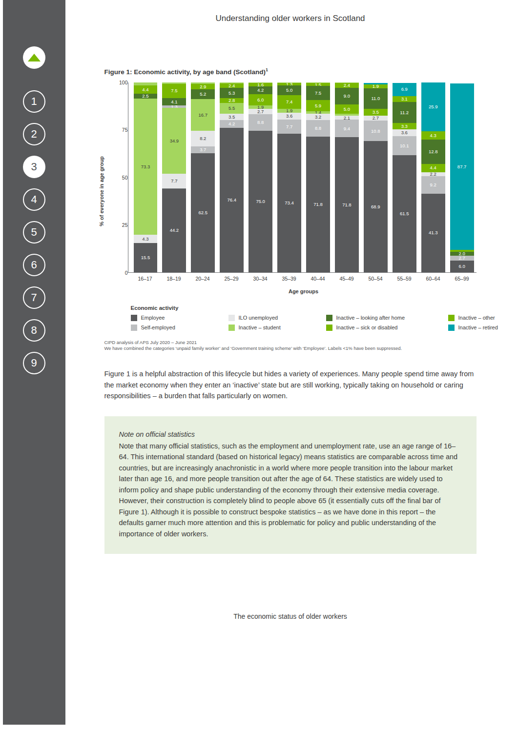1
2
3
4
5
6
7
8
9
3
Understanding older workers in Scotland
Figure 1: Economic activity, by age band (Scotland)1
% of everyone in age group
100 75 50 25 0
4.4
2.5
73.3
4.3
15.5
7.5
4.1
1.3
34.9
7.7
44.2
2.9
5.2
16.7
8.2
3.7
62.5
2.4
5.3
2.8
5.5
3.5
4.2
76.4
1.6
4.2
6.0
1.9
2.7
8.8
75.0
1.3
5.0
7.4
1.9
3.6
7.7
73.4
1.5
7.5
5.9
1.4
3.2
8.8
71.8
2.4
9.0
5.0
2.1
9.4
71.8
1.9
11.0
3.5
2.7
10.8
68.9
6.9
3.1
11.2
3.3
3.6
10.1
61.5
25.9
4.3
12.8
4.4
2.2
9.2
41.3
87.7
2.0
2.7
6.0
16–17
18–19
20–24
25–29
30–34
35–39
40–44
45–49
50–54
55–59
60–64
65–99
Age groups
Economic activity
Employee
ILO unemployed
Inactive – looking after home
Inactive – other
Self-employed
Inactive – student
Inactive – sick or disabled
Inactive – retired
CIPD analysis of APS July 2020 – June 2021
We have combined the categories ‘unpaid family worker’ and ‘Government training scheme’ with ‘Employee’. Labels <1% have been suppressed.
Figure 1 is a helpful abstraction of this lifecycle but hides a variety of experiences. Many people spend time away from the market economy when they enter an ‘inactive’ state but are still working, typically taking on household or caring responsibilities – a burden that falls particularly on women.
Note on official statistics
Note that many official statistics, such as the employment and unemployment rate, use an age range of 16–64. This international standard (based on historical legacy) means statistics are comparable across time and countries, but are increasingly anachronistic in a world where more people transition into the labour market later than age 16, and more people transition out after the age of 64. These statistics are widely used to inform policy and shape public understanding of the economy through their extensive media coverage. However, their construction is completely blind to people above 65 (it essentially cuts off the final bar of Figure 1). Although it is possible to construct bespoke statistics – as we have done in this report – the defaults garner much more attention and this is problematic for policy and public understanding of the importance of older workers.
The economic status of older workers